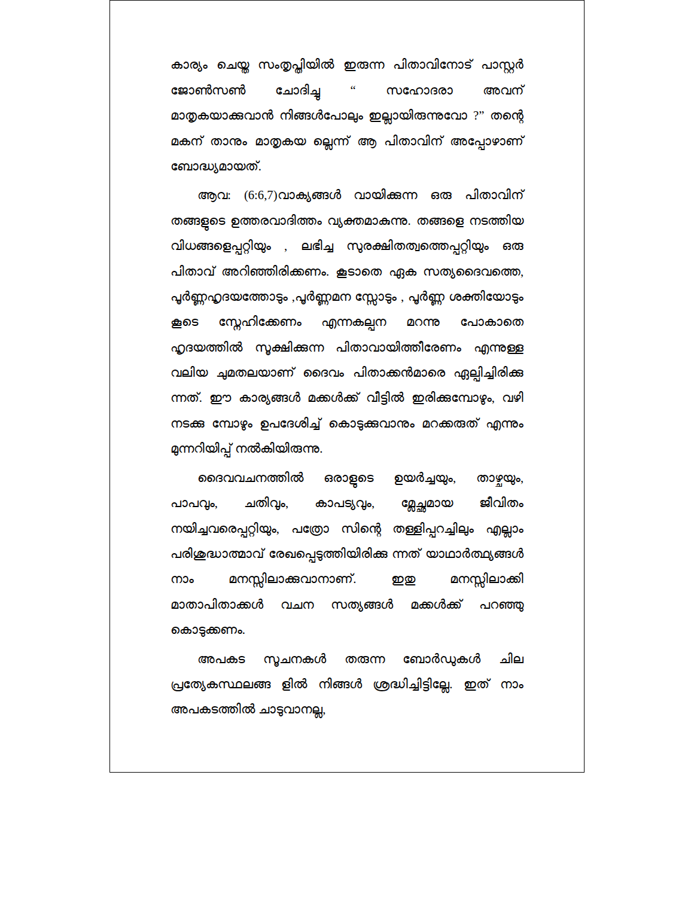കാര്യം ചെയ്ത സംതൃപ്തിയിൽ ഇരുന്ന പിതാവിനോട് പാസ്റ്റർ ജോൺസൺ ചോദിച്ചു “ സഹോദരാ അവന് മാതൃകയാക്കുവാൻ നിങ്ങൾപോലും ഇല്ലായിരുന്നുവോ ?” തന്റെ മകന് താനും മാതൃകയ ല്ലെന്ന് ആ പിതാവിന് അപ്പോഴാണ് ബോദ്ധ്യമായത്.
ആവ: (6:6,7)വാക്യങ്ങൾ വായിക്കുന്ന ഒരു പിതാവിന് തങ്ങളുടെ ഉത്തരവാദിത്തം വ്യക്തമാകുന്നു. തങ്ങളെ നടത്തിയ വിധങ്ങളെപ്പറ്റിയും , ലഭിച്ച സുരക്ഷിതത്വത്തെപ്പറ്റിയും ഒരു പിതാവ് അറിഞ്ഞിരിക്കണം. കൂടാതെ ഏക സത്യദൈവത്തെ, പൂർണ്ണഹൃദയത്തോടും ,പൂർണ്ണമന സ്സോടും , പൂർണ്ണ ശക്തിയോടും കൂടെ സ്നേഹിക്കേണം എന്നകല്പന മറന്നു പോകാതെ ഹൃദയത്തിൽ സൂക്ഷിക്കുന്ന പിതാവായിത്തീരേണം എന്നുള്ള വലിയ ചുമതലയാണ് ദൈവം പിതാക്കൻമാരെ ഏല്പിച്ചിരിക്കു ന്നത്. ഈ കാര്യങ്ങൾ മക്കൾക്ക് വീട്ടിൽ ഇരിക്കുമ്പോഴും, വഴി നടക്കു മ്പോഴും ഉപദേശിച്ച് കൊടുക്കുവാനും മറക്കരുത് എന്നും മുന്നറിയിപ്പ് നൽകിയിരുന്നു.
ദൈവവചനത്തിൽ ഒരാളുടെ ഉയർച്ചയും, താഴ്ചയും, പാപവും, ചതിവും, കാപട്യവും, മ്ലേച്ഛമായ ജീവിതം നയിച്ചവരെപ്പറ്റിയും, പത്രോ സിന്റെ തള്ളിപ്പറച്ചിലും എല്ലാം പരിശുദ്ധാത്മാവ് രേഖപ്പെടുത്തിയിരിക്കു ന്നത് യാഥാർത്ഥ്യങ്ങൾ നാം മനസ്സിലാക്കുവാനാണ്. ഇതു മനസ്സിലാക്കി മാതാപിതാക്കൾ വചന സത്യങ്ങൾ മക്കൾക്ക് പറഞ്ഞു കൊടുക്കണം.
അപകട സൂചനകൾ തരുന്ന ബോർഡുകൾ ചില പ്രത്യേകസ്ഥലങ്ങ ളിൽ നിങ്ങൾ ശ്രദ്ധിച്ചിട്ടില്ലേ. ഇത് നാം അപകടത്തിൽ ചാടുവാനല്ല,